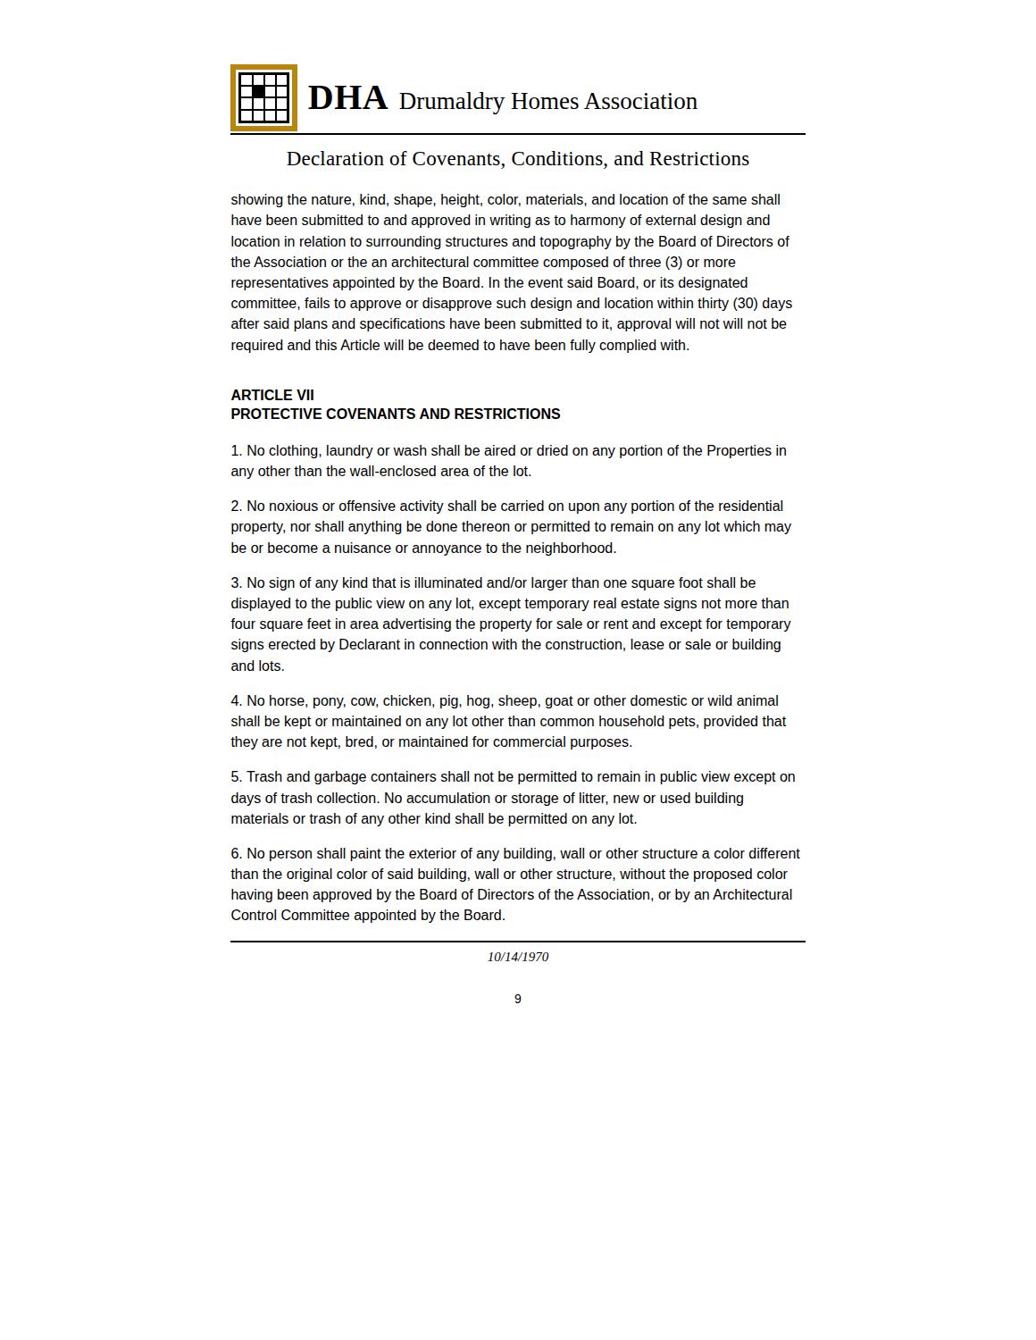DHA Drumaldry Homes Association
Declaration of Covenants, Conditions, and Restrictions
showing the nature, kind, shape, height, color, materials, and location of the same shall have been submitted to and approved in writing as to harmony of external design and location in relation to surrounding structures and topography by the Board of Directors of the Association or the an architectural committee composed of three (3) or more representatives appointed by the Board. In the event said Board, or its designated committee, fails to approve or disapprove such design and location within thirty (30) days after said plans and specifications have been submitted to it, approval will not will not be required and this Article will be deemed to have been fully complied with.
ARTICLE VII PROTECTIVE COVENANTS AND RESTRICTIONS
1. No clothing, laundry or wash shall be aired or dried on any portion of the Properties in any other than the wall-enclosed area of the lot.
2. No noxious or offensive activity shall be carried on upon any portion of the residential property, nor shall anything be done thereon or permitted to remain on any lot which may be or become a nuisance or annoyance to the neighborhood.
3. No sign of any kind that is illuminated and/or larger than one square foot shall be displayed to the public view on any lot, except temporary real estate signs not more than four square feet in area advertising the property for sale or rent and except for temporary signs erected by Declarant in connection with the construction, lease or sale or building and lots.
4. No horse, pony, cow, chicken, pig, hog, sheep, goat or other domestic or wild animal shall be kept or maintained on any lot other than common household pets, provided that they are not kept, bred, or maintained for commercial purposes.
5. Trash and garbage containers shall not be permitted to remain in public view except on days of trash collection. No accumulation or storage of litter, new or used building materials or trash of any other kind shall be permitted on any lot.
6. No person shall paint the exterior of any building, wall or other structure a color different than the original color of said building, wall or other structure, without the proposed color having been approved by the Board of Directors of the Association, or by an Architectural Control Committee appointed by the Board.
10/14/1970
9